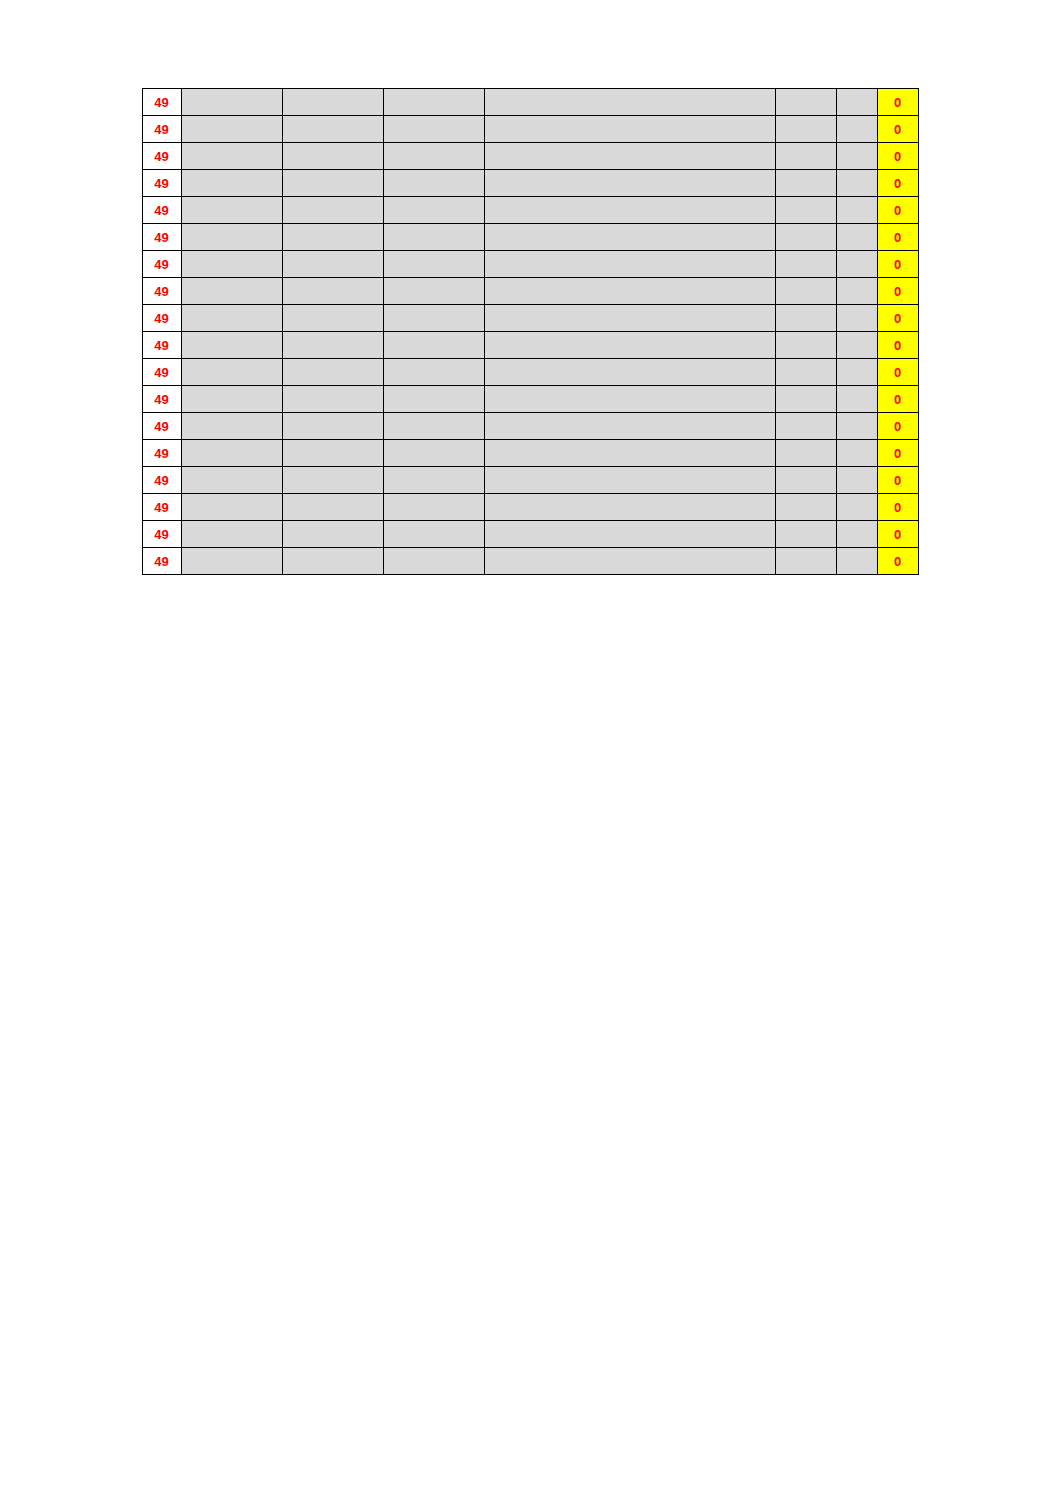| 49 | | | | | | | 0 |
| 49 | | | | | | | 0 |
| 49 | | | | | | | 0 |
| 49 | | | | | | | 0 |
| 49 | | | | | | | 0 |
| 49 | | | | | | | 0 |
| 49 | | | | | | | 0 |
| 49 | | | | | | | 0 |
| 49 | | | | | | | 0 |
| 49 | | | | | | | 0 |
| 49 | | | | | | | 0 |
| 49 | | | | | | | 0 |
| 49 | | | | | | | 0 |
| 49 | | | | | | | 0 |
| 49 | | | | | | | 0 |
| 49 | | | | | | | 0 |
| 49 | | | | | | | 0 |
| 49 | | | | | | | 0 |